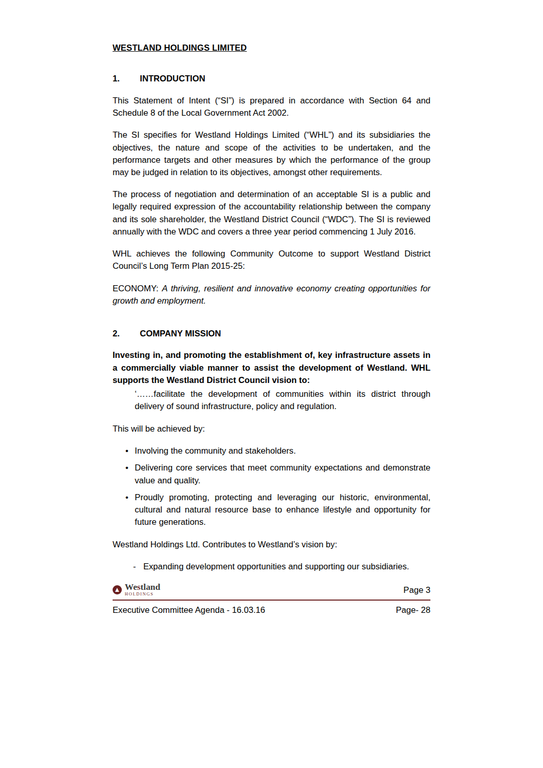WESTLAND HOLDINGS LIMITED
1. INTRODUCTION
This Statement of Intent (“SI”) is prepared in accordance with Section 64 and Schedule 8 of the Local Government Act 2002.
The SI specifies for Westland Holdings Limited (“WHL”) and its subsidiaries the objectives, the nature and scope of the activities to be undertaken, and the performance targets and other measures by which the performance of the group may be judged in relation to its objectives, amongst other requirements.
The process of negotiation and determination of an acceptable SI is a public and legally required expression of the accountability relationship between the company and its sole shareholder, the Westland District Council (“WDC”). The SI is reviewed annually with the WDC and covers a three year period commencing 1 July 2016.
WHL achieves the following Community Outcome to support Westland District Council’s Long Term Plan 2015-25:
ECONOMY: A thriving, resilient and innovative economy creating opportunities for growth and employment.
2. COMPANY MISSION
Investing in, and promoting the establishment of, key infrastructure assets in a commercially viable manner to assist the development of Westland. WHL supports the Westland District Council vision to:
‘……facilitate the development of communities within its district through delivery of sound infrastructure, policy and regulation.
This will be achieved by:
Involving the community and stakeholders.
Delivering core services that meet community expectations and demonstrate value and quality.
Proudly promoting, protecting and leveraging our historic, environmental, cultural and natural resource base to enhance lifestyle and opportunity for future generations.
Westland Holdings Ltd. Contributes to Westland’s vision by:
Expanding development opportunities and supporting our subsidiaries.
▲
Westland
Holdings
Page 3
Executive Committee Agenda - 16.03.16 Page- 28